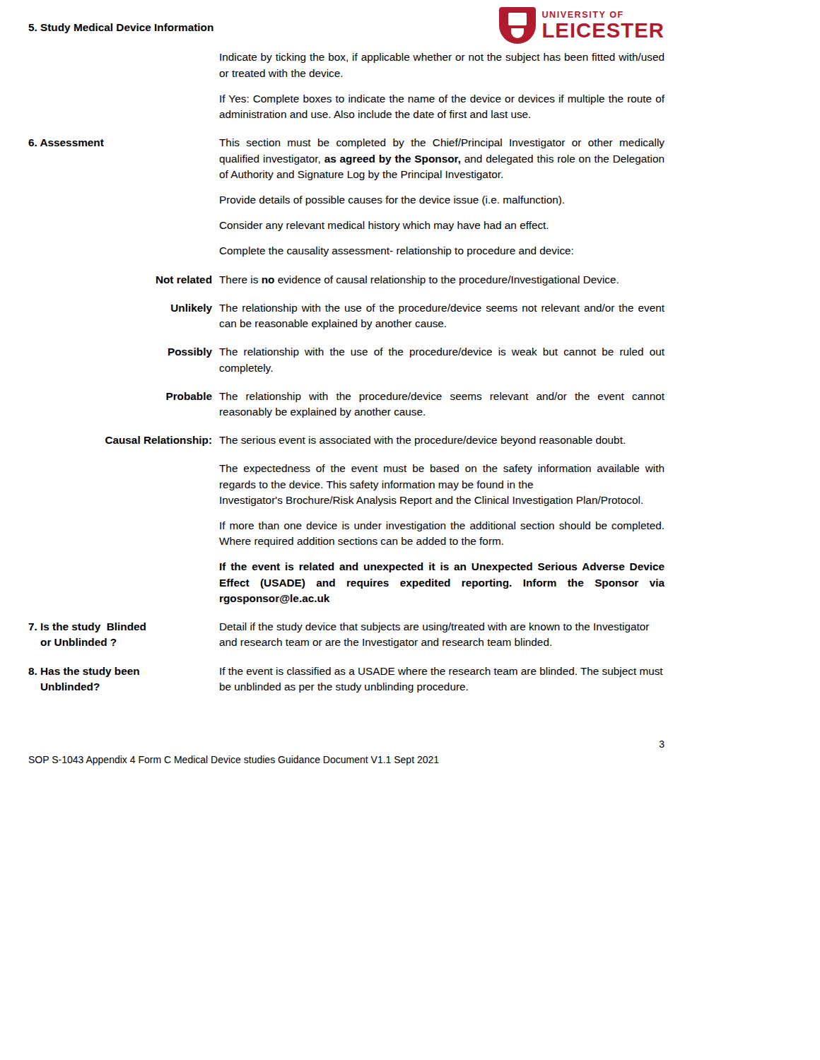UNIVERSITY OF LEICESTER
5. Study Medical Device Information
Indicate by ticking the box, if applicable whether or not the subject has been fitted with/used or treated with the device.
If Yes: Complete boxes to indicate the name of the device or devices if multiple the route of administration and use. Also include the date of first and last use.
6. Assessment
This section must be completed by the Chief/Principal Investigator or other medically qualified investigator, as agreed by the Sponsor, and delegated this role on the Delegation of Authority and Signature Log by the Principal Investigator.
Provide details of possible causes for the device issue (i.e. malfunction).
Consider any relevant medical history which may have had an effect.
Complete the causality assessment- relationship to procedure and device:
Not related
There is no evidence of causal relationship to the procedure/Investigational Device.
Unlikely
The relationship with the use of the procedure/device seems not relevant and/or the event can be reasonable explained by another cause.
Possibly
The relationship with the use of the procedure/device is weak but cannot be ruled out completely.
Probable
The relationship with the procedure/device seems relevant and/or the event cannot reasonably be explained by another cause.
Causal Relationship:
The serious event is associated with the procedure/device beyond reasonable doubt.
The expectedness of the event must be based on the safety information available with regards to the device. This safety information may be found in the
Investigator's Brochure/Risk Analysis Report and the Clinical Investigation Plan/Protocol.
If more than one device is under investigation the additional section should be completed. Where required addition sections can be added to the form.
If the event is related and unexpected it is an Unexpected Serious Adverse Device Effect (USADE) and requires expedited reporting. Inform the Sponsor via rgosponsor@le.ac.uk
7. Is the study Blinded
or Unblinded ?
Detail if the study device that subjects are using/treated with are known to the Investigator and research team or are the Investigator and research team blinded.
8. Has the study been
Unblinded?
If the event is classified as a USADE where the research team are blinded. The subject must be unblinded as per the study unblinding procedure.
3
SOP S-1043 Appendix 4 Form C Medical Device studies Guidance Document V1.1 Sept 2021